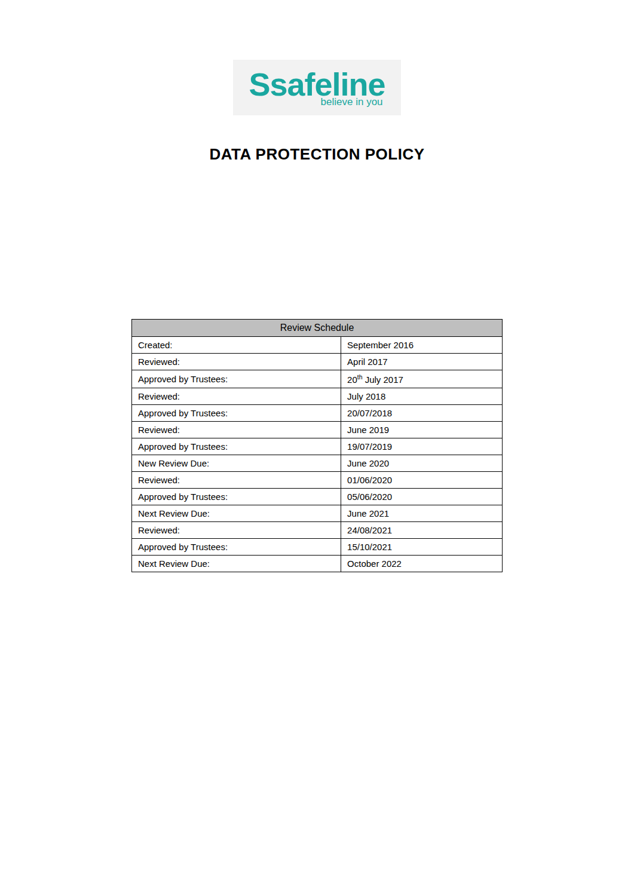Ssafe line
believe in you
DATA PROTECTION POLICY
| Review Schedule |
| --- |
| Created: | September 2016 |
| Reviewed: | April 2017 |
| Approved by Trustees: | 20 th July 2017 |
| Reviewed: | July 2018 |
| Approved by Trustees: | 20/07/2018 |
| Reviewed: | June 2019 |
| Approved by Trustees: | 19/07/2019 |
| New Review Due: | June 2020 |
| Reviewed: | 01/06/2020 |
| Approved by Trustees: | 05/06/2020 |
| Next Review Due: | June 2021 |
| Reviewed: | 24/08/2021 |
| Approved by Trustees: | 15/10/2021 |
| Next Review Due: | October 2022 |